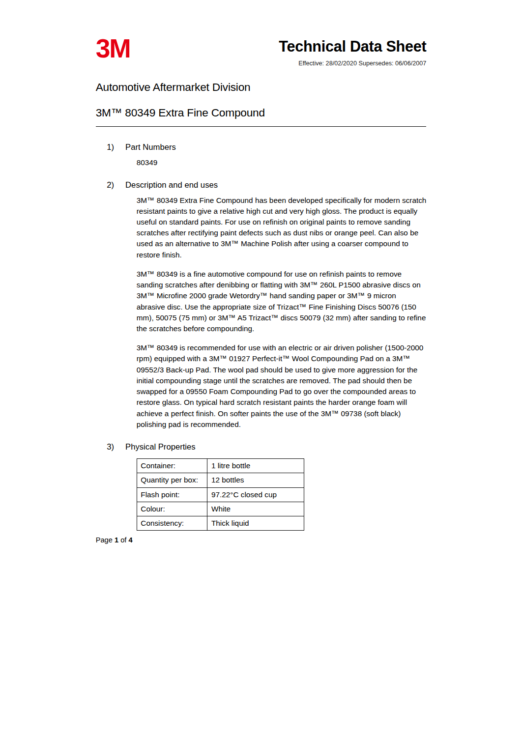3M
Technical Data Sheet
Effective: 28/02/2020 Supersedes: 06/06/2007
Automotive Aftermarket Division
3M™ 80349 Extra Fine Compound
1)
Part Numbers
80349
2)
Description and end uses
3M™ 80349 Extra Fine Compound has been developed specifically for modern scratch resistant paints to give a relative high cut and very high gloss. The product is equally useful on standard paints. For use on refinish on original paints to remove sanding scratches after rectifying paint defects such as dust nibs or orange peel. Can also be used as an alternative to 3M™ Machine Polish after using a coarser compound to restore finish.
3M™ 80349 is a fine automotive compound for use on refinish paints to remove sanding scratches after denibbing or flatting with 3M™ 260L P1500 abrasive discs on 3M™ Microfine 2000 grade Wetordry™ hand sanding paper or 3M™ 9 micron abrasive disc. Use the appropriate size of Trizact™ Fine Finishing Discs 50076 (150 mm), 50075 (75 mm) or 3M™ A5 Trizact™ discs 50079 (32 mm) after sanding to refine the scratches before compounding.
3M™ 80349 is recommended for use with an electric or air driven polisher (1500-2000 rpm) equipped with a 3M™ 01927 Perfect-it™ Wool Compounding Pad on a 3M™ 09552/3 Back-up Pad. The wool pad should be used to give more aggression for the initial compounding stage until the scratches are removed. The pad should then be swapped for a 09550 Foam Compounding Pad to go over the compounded areas to restore glass. On typical hard scratch resistant paints the harder orange foam will achieve a perfect finish. On softer paints the use of the 3M™ 09738 (soft black) polishing pad is recommended.
3)
Physical Properties
| Container: | 1 litre bottle |
| Quantity per box: | 12 bottles |
| Flash point: | 97.22°C closed cup |
| Colour: | White |
| Consistency: | Thick liquid |
Page 1 of 4